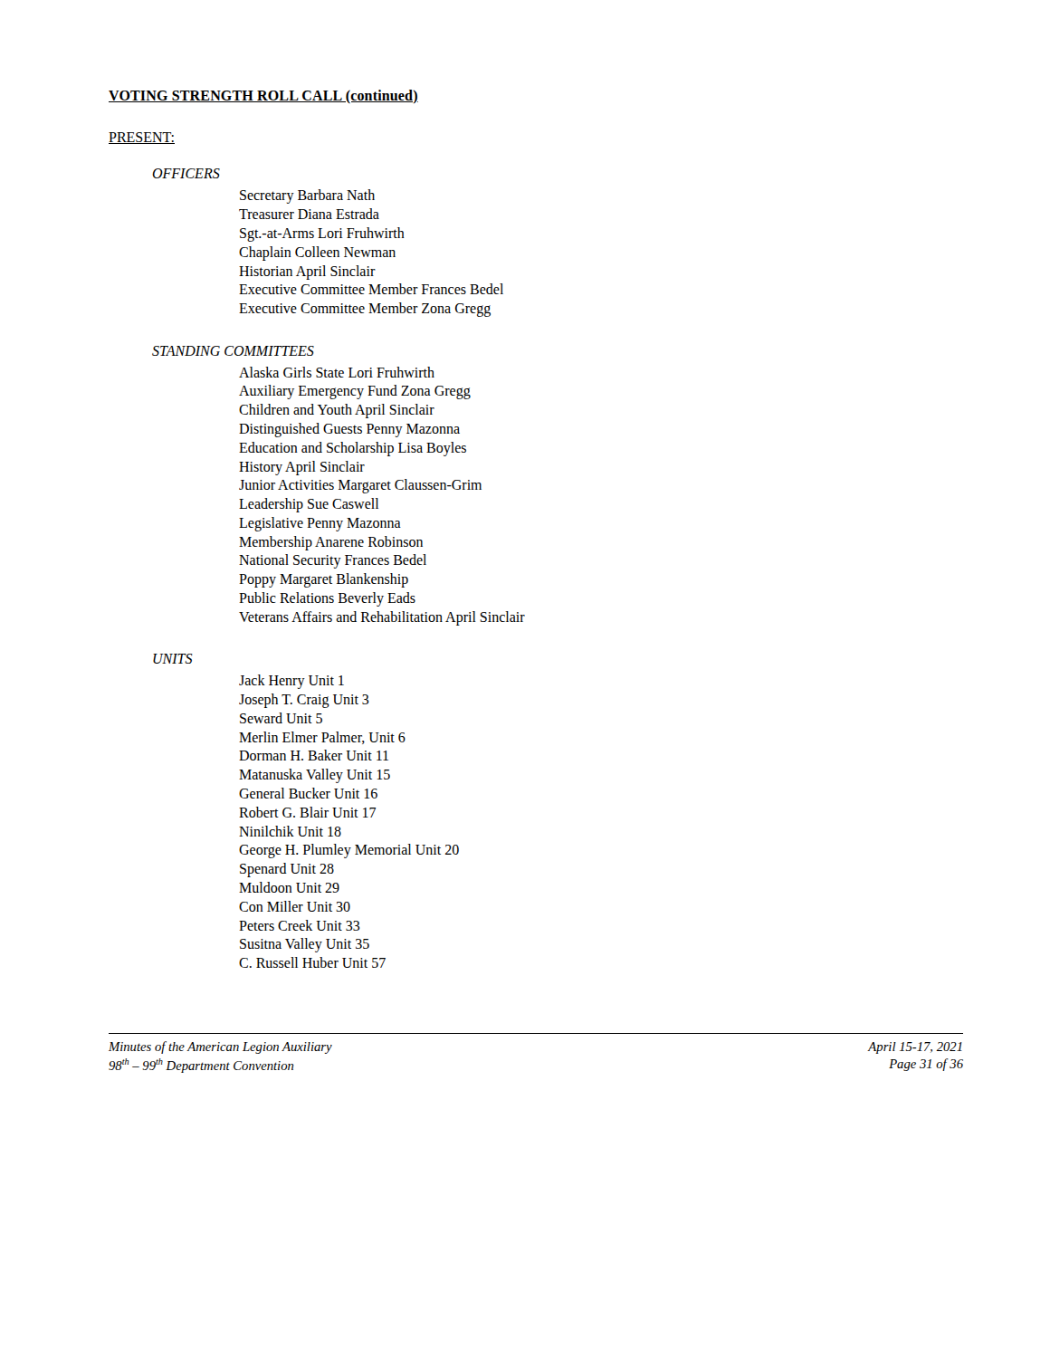VOTING STRENGTH ROLL CALL (continued)
PRESENT:
OFFICERS
Secretary Barbara Nath
Treasurer Diana Estrada
Sgt.-at-Arms Lori Fruhwirth
Chaplain Colleen Newman
Historian April Sinclair
Executive Committee Member Frances Bedel
Executive Committee Member Zona Gregg
STANDING COMMITTEES
Alaska Girls State Lori Fruhwirth
Auxiliary Emergency Fund Zona Gregg
Children and Youth April Sinclair
Distinguished Guests Penny Mazonna
Education and Scholarship Lisa Boyles
History April Sinclair
Junior Activities Margaret Claussen-Grim
Leadership Sue Caswell
Legislative Penny Mazonna
Membership Anarene Robinson
National Security Frances Bedel
Poppy Margaret Blankenship
Public Relations Beverly Eads
Veterans Affairs and Rehabilitation April Sinclair
UNITS
Jack Henry Unit 1
Joseph T. Craig Unit 3
Seward Unit 5
Merlin Elmer Palmer, Unit 6
Dorman H. Baker Unit 11
Matanuska Valley Unit 15
General Bucker Unit 16
Robert G. Blair Unit 17
Ninilchik Unit 18
George H. Plumley Memorial Unit 20
Spenard Unit 28
Muldoon Unit 29
Con Miller Unit 30
Peters Creek Unit 33
Susitna Valley Unit 35
C. Russell Huber Unit 57
Minutes of the American Legion Auxiliary
98th – 99th Department Convention
April 15-17, 2021
Page 31 of 36